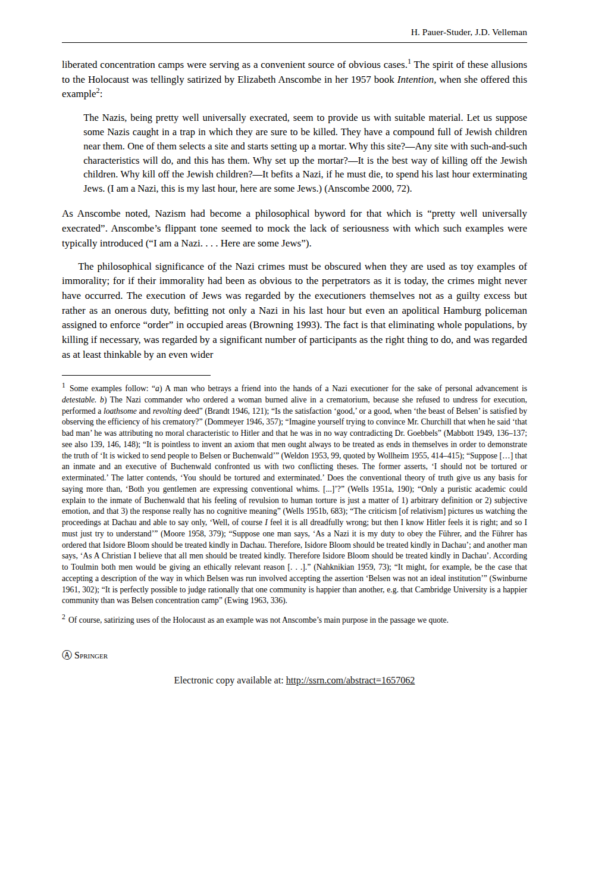H. Pauer-Studer, J.D. Velleman
liberated concentration camps were serving as a convenient source of obvious cases.1 The spirit of these allusions to the Holocaust was tellingly satirized by Elizabeth Anscombe in her 1957 book Intention, when she offered this example2:
The Nazis, being pretty well universally execrated, seem to provide us with suitable material. Let us suppose some Nazis caught in a trap in which they are sure to be killed. They have a compound full of Jewish children near them. One of them selects a site and starts setting up a mortar. Why this site?—Any site with such-and-such characteristics will do, and this has them. Why set up the mortar?—It is the best way of killing off the Jewish children. Why kill off the Jewish children?—It befits a Nazi, if he must die, to spend his last hour exterminating Jews. (I am a Nazi, this is my last hour, here are some Jews.) (Anscombe 2000, 72).
As Anscombe noted, Nazism had become a philosophical byword for that which is “pretty well universally execrated”. Anscombe’s flippant tone seemed to mock the lack of seriousness with which such examples were typically introduced (“I am a Nazi. . . . Here are some Jews”).
The philosophical significance of the Nazi crimes must be obscured when they are used as toy examples of immorality; for if their immorality had been as obvious to the perpetrators as it is today, the crimes might never have occurred. The execution of Jews was regarded by the executioners themselves not as a guilty excess but rather as an onerous duty, befitting not only a Nazi in his last hour but even an apolitical Hamburg policeman assigned to enforce “order” in occupied areas (Browning 1993). The fact is that eliminating whole populations, by killing if necessary, was regarded by a significant number of participants as the right thing to do, and was regarded as at least thinkable by an even wider
1 Some examples follow: “a) A man who betrays a friend into the hands of a Nazi executioner for the sake of personal advancement is detestable. b) The Nazi commander who ordered a woman burned alive in a crematorium, because she refused to undress for execution, performed a loathsome and revolting deed” (Brandt 1946, 121); “Is the satisfaction ‘good,’ or a good, when ‘the beast of Belsen’ is satisfied by observing the efficiency of his crematory?” (Dommeyer 1946, 357); “Imagine yourself trying to convince Mr. Churchill that when he said ‘that bad man’ he was attributing no moral characteristic to Hitler and that he was in no way contradicting Dr. Goebbels” (Mabbott 1949, 136–137; see also 139, 146, 148); “It is pointless to invent an axiom that men ought always to be treated as ends in themselves in order to demonstrate the truth of ‘It is wicked to send people to Belsen or Buchenwald’” (Weldon 1953, 99, quoted by Wollheim 1955, 414–415); “Suppose […] that an inmate and an executive of Buchenwald confronted us with two conflicting theses. The former asserts, ‘I should not be tortured or exterminated.’ The latter contends, ‘You should be tortured and exterminated.’ Does the conventional theory of truth give us any basis for saying more than, ‘Both you gentlemen are expressing conventional whims. [...]’?” (Wells 1951a, 190); “Only a puristic academic could explain to the inmate of Buchenwald that his feeling of revulsion to human torture is just a matter of 1) arbitrary definition or 2) subjective emotion, and that 3) the response really has no cognitive meaning” (Wells 1951b, 683); “The criticism [of relativism] pictures us watching the proceedings at Dachau and able to say only, ‘Well, of course I feel it is all dreadfully wrong; but then I know Hitler feels it is right; and so I must just try to understand’” (Moore 1958, 379); “Suppose one man says, ‘As a Nazi it is my duty to obey the Führer, and the Führer has ordered that Isidore Bloom should be treated kindly in Dachau. Therefore, Isidore Bloom should be treated kindly in Dachau’; and another man says, ‘As A Christian I believe that all men should be treated kindly. Therefore Isidore Bloom should be treated kindly in Dachau’. According to Toulmin both men would be giving an ethically relevant reason [. . .].” (Nahknikian 1959, 73); “It might, for example, be the case that accepting a description of the way in which Belsen was run involved accepting the assertion ‘Belsen was not an ideal institution’” (Swinburne 1961, 302); “It is perfectly possible to judge rationally that one community is happier than another, e.g. that Cambridge University is a happier community than was Belsen concentration camp” (Ewing 1963, 336).
2 Of course, satirizing uses of the Holocaust as an example was not Anscombe’s main purpose in the passage we quote.
Ⓐ Springer
Electronic copy available at: http://ssrn.com/abstract=1657062